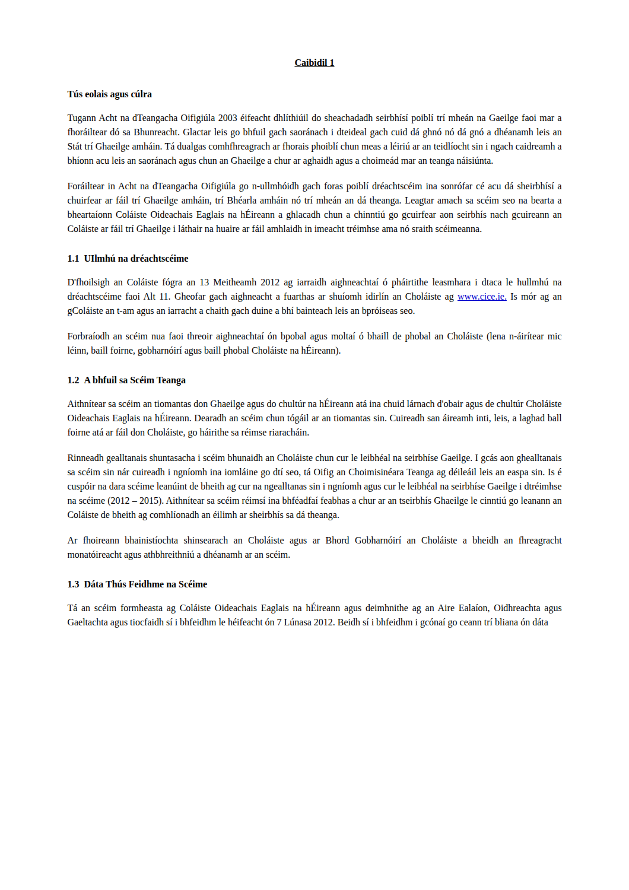Caibidil 1
Tús eolais agus cúlra
Tugann Acht na dTeangacha Oifigiúla 2003 éifeacht dhlíthiúil do sheachadadh seirbhísí poiblí trí mheán na Gaeilge faoi mar a fhoráiltear dó sa Bhunreacht. Glactar leis go bhfuil gach saoránach i dteideal gach cuid dá ghnó nó dá gnó a dhéanamh leis an Stát trí Ghaeilge amháin. Tá dualgas comhfhreagrach ar fhorais phoiblí chun meas a léiriú ar an teidlíocht sin i ngach caidreamh a bhíonn acu leis an saoránach agus chun an Ghaeilge a chur ar aghaidh agus a choimeád mar an teanga náisiúnta.
Foráiltear in Acht na dTeangacha Oifigiúla go n-ullmhóidh gach foras poiblí dréachtscéim ina sonrófar cé acu dá sheirbhísí a chuirfear ar fáil trí Ghaeilge amháin, trí Bhéarla amháin nó trí mheán an dá theanga. Leagtar amach sa scéim seo na bearta a bheartaíonn Coláiste Oideachais Eaglais na hÉireann a ghlacadh chun a chinntiú go gcuirfear aon seirbhís nach gcuireann an Coláiste ar fáil trí Ghaeilge i láthair na huaire ar fáil amhlaidh in imeacht tréimhse ama nó sraith scéimeanna.
1.1 UIlmhú na dréachtscéime
D'fhoilsigh an Coláiste fógra an 13 Meitheamh 2012 ag iarraidh aighneachtaí ó pháirtithe leasmhara i dtaca le hullmhú na dréachtscéime faoi Alt 11. Gheofar gach aighneacht a fuarthas ar shuíomh idirlín an Choláiste ag www.cice.ie. Is mór ag an gColáiste an t-am agus an iarracht a chaith gach duine a bhí bainteach leis an bpróiseas seo.
Forbraíodh an scéim nua faoi threoir aighneachtaí ón bpobal agus moltaí ó bhaill de phobal an Choláiste (lena n-áirítear mic léinn, baill foirne, gobharnóirí agus baill phobal Choláiste na hÉireann).
1.2 A bhfuil sa Scéim Teanga
Aithnítear sa scéim an tiomantas don Ghaeilge agus do chultúr na hÉireann atá ina chuid lárnach d'obair agus de chultúr Choláiste Oideachais Eaglais na hÉireann. Dearadh an scéim chun tógáil ar an tiomantas sin. Cuireadh san áireamh inti, leis, a laghad ball foirne atá ar fáil don Choláiste, go háirithe sa réimse riaracháin.
Rinneadh gealltanais shuntasacha i scéim bhunaidh an Choláiste chun cur le leibhéal na seirbhíse Gaeilge. I gcás aon ghealltanais sa scéim sin nár cuireadh i ngníomh ina iomláine go dtí seo, tá Oifig an Choimisinéara Teanga ag déileáil leis an easpa sin. Is é cuspóir na dara scéime leanúint de bheith ag cur na ngealltanas sin i ngníomh agus cur le leibhéal na seirbhíse Gaeilge i dtréimhse na scéime (2012 – 2015). Aithnítear sa scéim réimsí ina bhféadfaí feabhas a chur ar an tseirbhís Ghaeilge le cinntiú go leanann an Coláiste de bheith ag comhlíonadh an éilimh ar sheirbhís sa dá theanga.
Ar fhoireann bhainistíochta shinsearach an Choláiste agus ar Bhord Gobharnóirí an Choláiste a bheidh an fhreagracht monatóireacht agus athbhreithniú a dhéanamh ar an scéim.
1.3 Dáta Thús Feidhme na Scéime
Tá an scéim formheasta ag Coláiste Oideachais Eaglais na hÉireann agus deimhnithe ag an Aire Ealaíon, Oidhreachta agus Gaeltachta agus tiocfaidh sí i bhfeidhm le héifeacht ón 7 Lúnasa 2012. Beidh sí i bhfeidhm i gcónaí go ceann trí bliana ón dáta